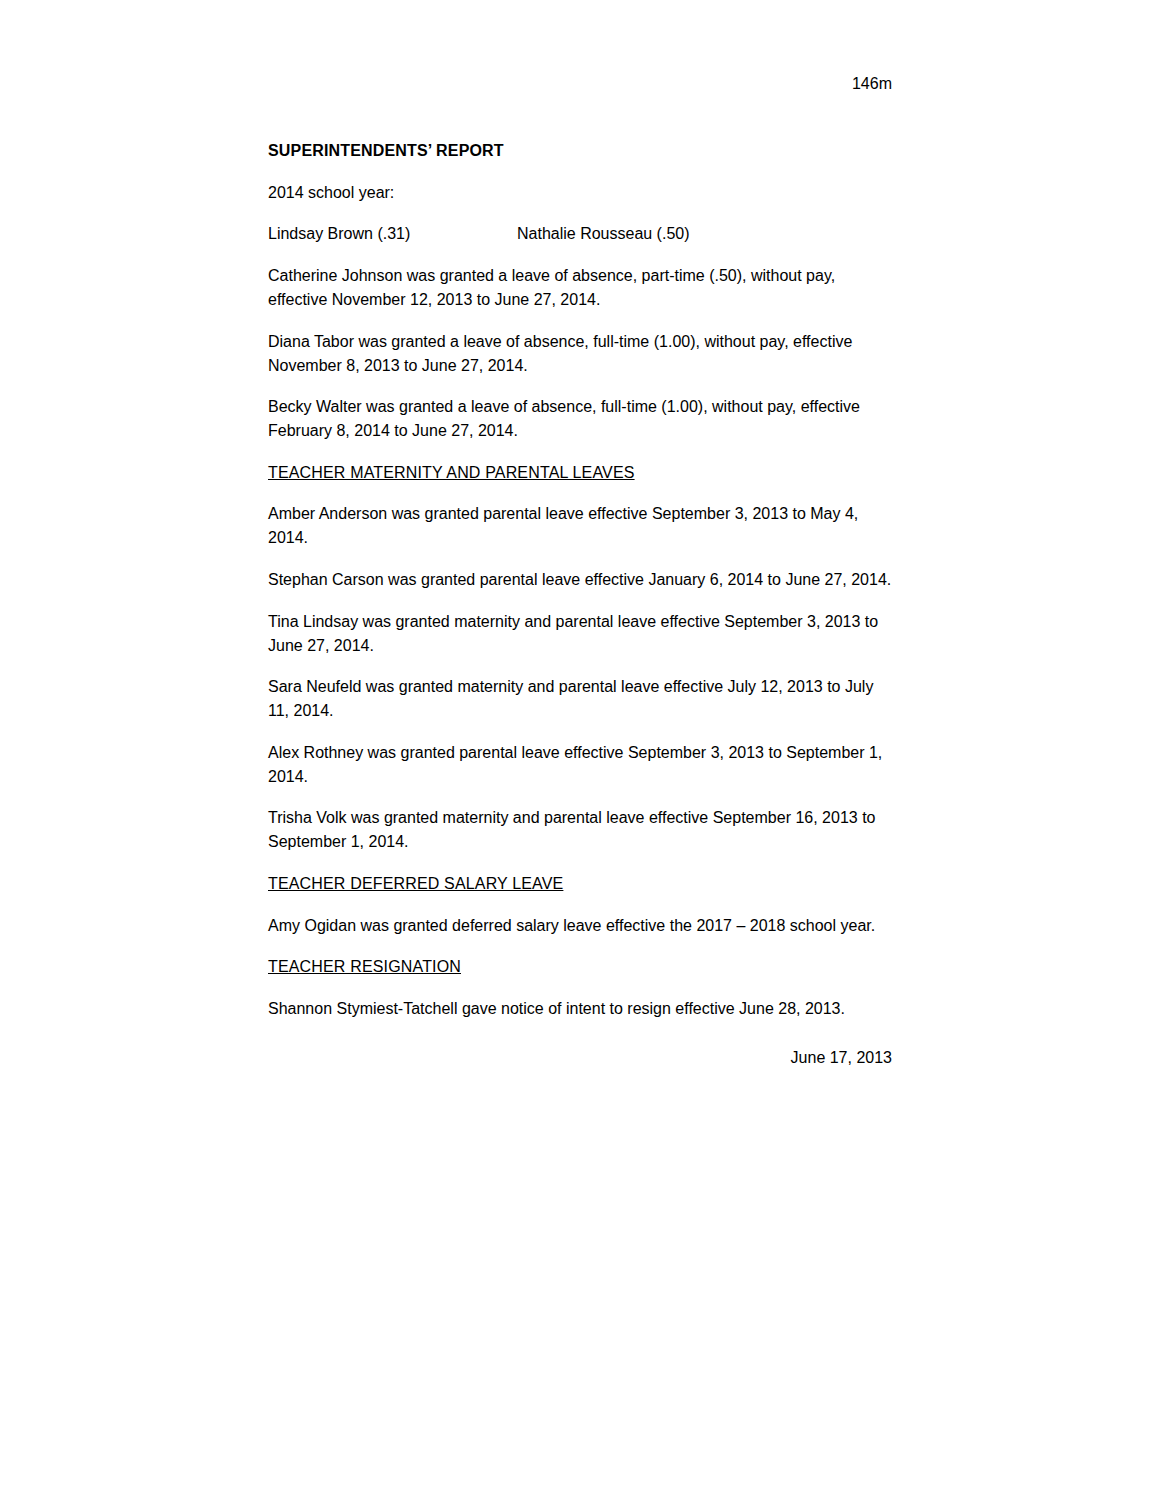146m
SUPERINTENDENTS’ REPORT
2014 school year:
Lindsay Brown (.31) Nathalie Rousseau (.50)
Catherine Johnson was granted a leave of absence, part-time (.50), without pay, effective November 12, 2013 to June 27, 2014.
Diana Tabor was granted a leave of absence, full-time (1.00), without pay, effective November 8, 2013 to June 27, 2014.
Becky Walter was granted a leave of absence, full-time (1.00), without pay, effective February 8, 2014 to June 27, 2014.
TEACHER MATERNITY AND PARENTAL LEAVES
Amber Anderson was granted parental leave effective September 3, 2013 to May 4, 2014.
Stephan Carson was granted parental leave effective January 6, 2014 to June 27, 2014.
Tina Lindsay was granted maternity and parental leave effective September 3, 2013 to June 27, 2014.
Sara Neufeld was granted maternity and parental leave effective July 12, 2013 to July 11, 2014.
Alex Rothney was granted parental leave effective September 3, 2013 to September 1, 2014.
Trisha Volk was granted maternity and parental leave effective September 16, 2013 to September 1, 2014.
TEACHER DEFERRED SALARY LEAVE
Amy Ogidan was granted deferred salary leave effective the 2017 – 2018 school year.
TEACHER RESIGNATION
Shannon Stymiest-Tatchell gave notice of intent to resign effective June 28, 2013.
June 17, 2013